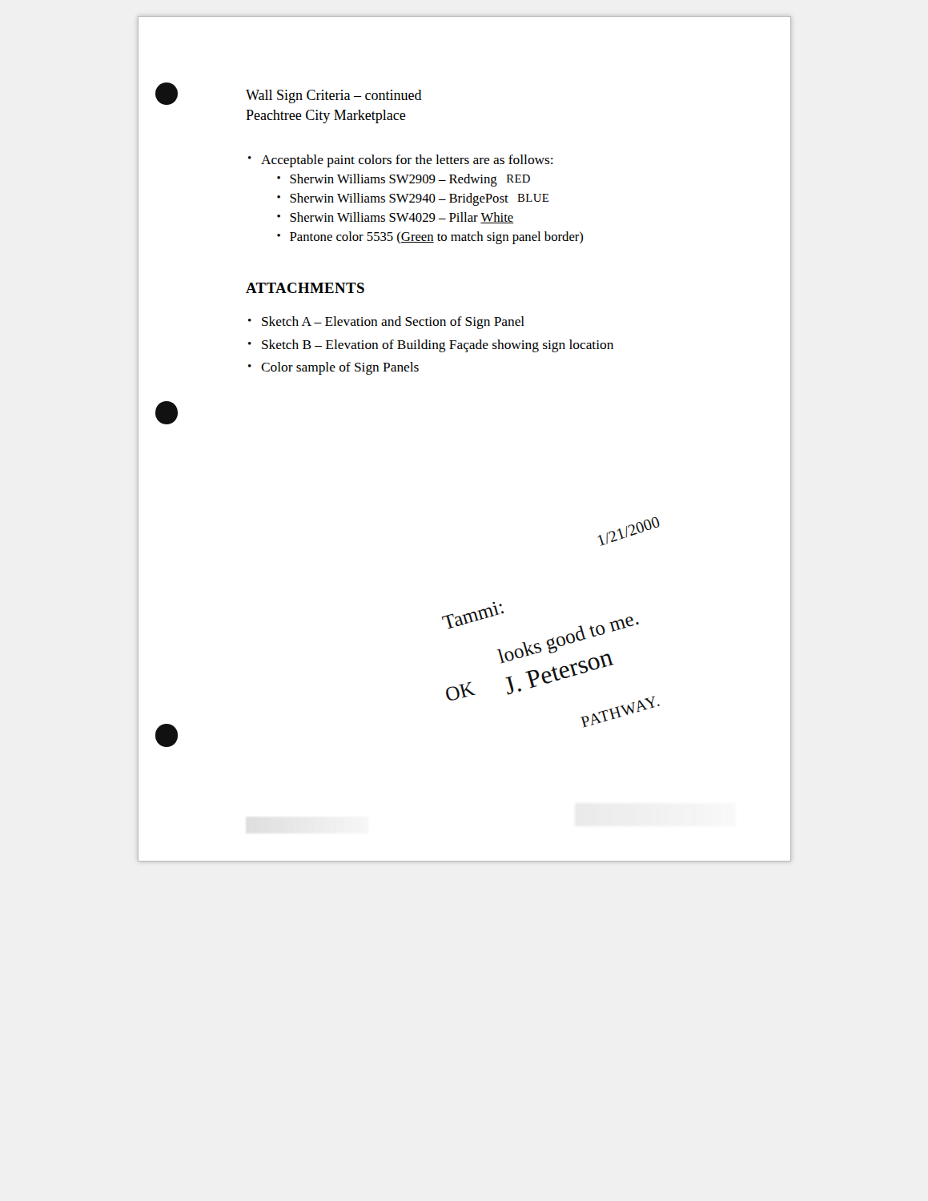Wall Sign Criteria – continued
Peachtree City Marketplace
Acceptable paint colors for the letters are as follows:
Sherwin Williams SW2909 – Redwing RED
Sherwin Williams SW2940 – BridgePost BLUE
Sherwin Williams SW4029 – Pillar White
Pantone color 5535 (Green to match sign panel border)
ATTACHMENTS
Sketch A – Elevation and Section of Sign Panel
Sketch B – Elevation of Building Façade showing sign location
Color sample of Sign Panels
1/21/2000 Tammi: looks good to me. OK J. Peterson PATHWAY.